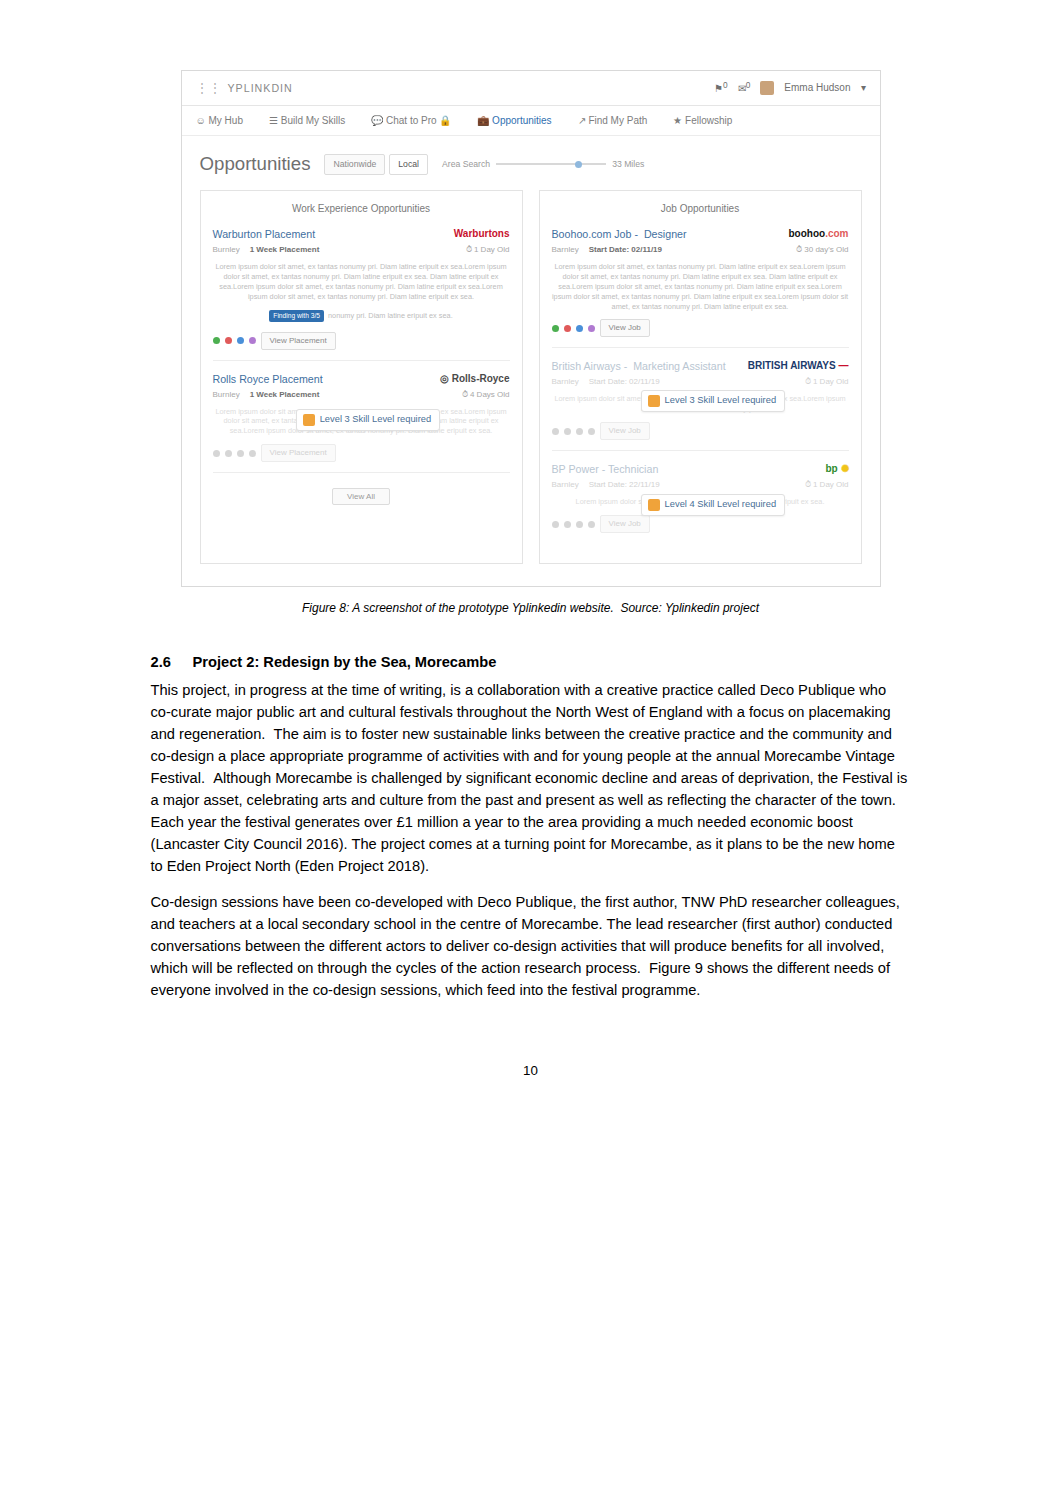⋮⋮ YPLINKDIN
⚑0 ✉0 Emma Hudson ▾
☺ My Hub ☰ Build My Skills 💬 Chat to Pro 🔒 💼 Opportunities ↗ Find My Path ★ Fellowship
Opportunities
Nationwide Local
Area Search 33 Miles
Work Experience Opportunities
Warburton Placement
Warburtons
Burnley 1 Week Placement⏱ 1 Day Old
Lorem ipsum dolor sit amet, ex tantas nonumy pri. Diam latine eripuit ex sea.Lorem ipsum dolor sit amet, ex tantas nonumy pri. Diam latine eripuit ex sea. Diam latine eripuit ex sea.Lorem ipsum dolor sit amet, ex tantas nonumy pri. Diam latine eripuit ex sea.Lorem ipsum dolor sit amet, ex tantas nonumy pri. Diam latine eripuit ex sea.
Finding with 3/5
nonumy pri. Diam latine eripuit ex sea.
View Placement
Rolls Royce Placement
◎ Rolls-Royce
Burnley 1 Week Placement⏱ 4 Days Old
Lorem ipsum dolor sit amet, ex tantas nonumy pri. Diam latine eripuit ex sea.Lorem ipsum dolor sit amet, ex tantas nonumy pri. Diam latine eripuit ex sea. Diam latine eripuit ex sea.Lorem ipsum dolor sit amet, ex tantas nonumy pri. Diam latine eripuit ex sea.
Level 3 Skill Level required
View Placement
View All
Job Opportunities
Boohoo.com Job - Designer
boohoo.com
Barnley Start Date: 02/11/19⏱ 30 day's Old
Lorem ipsum dolor sit amet, ex tantas nonumy pri. Diam latine eripuit ex sea.Lorem ipsum dolor sit amet, ex tantas nonumy pri. Diam latine eripuit ex sea. Diam latine eripuit ex sea.Lorem ipsum dolor sit amet, ex tantas nonumy pri. Diam latine eripuit ex sea.Lorem ipsum dolor sit amet, ex tantas nonumy pri. Diam latine eripuit ex sea.Lorem ipsum dolor sit amet, ex tantas nonumy pri. Diam latine eripuit ex sea.
View Job
British Airways - Marketing Assistant
BRITISH AIRWAYS —
Barnley Start Date: 02/11/19⏱ 1 Day Old
Lorem ipsum dolor sit amet, ex tantas nonumy pri. Diam latine eripuit ex sea.Lorem ipsum dolor sit amet, ex tantas nonumy pri.
Level 3 Skill Level required
View Job
BP Power - Technician
bp ✺
Barnley Start Date: 22/11/19⏱ 1 Day Old
Lorem ipsum dolor sit amet, ex tantas nonumy pri. Diam latine eripuit ex sea.
Level 4 Skill Level required
View Job
Figure 8: A screenshot of the prototype Yplinkedin website. Source: Yplinkedin project
2.6 Project 2: Redesign by the Sea, Morecambe
This project, in progress at the time of writing, is a collaboration with a creative practice called Deco Publique who co-curate major public art and cultural festivals throughout the North West of England with a focus on placemaking and regeneration. The aim is to foster new sustainable links between the creative practice and the community and co-design a place appropriate programme of activities with and for young people at the annual Morecambe Vintage Festival. Although Morecambe is challenged by significant economic decline and areas of deprivation, the Festival is a major asset, celebrating arts and culture from the past and present as well as reflecting the character of the town. Each year the festival generates over £1 million a year to the area providing a much needed economic boost (Lancaster City Council 2016). The project comes at a turning point for Morecambe, as it plans to be the new home to Eden Project North (Eden Project 2018).
Co-design sessions have been co-developed with Deco Publique, the first author, TNW PhD researcher colleagues, and teachers at a local secondary school in the centre of Morecambe. The lead researcher (first author) conducted conversations between the different actors to deliver co-design activities that will produce benefits for all involved, which will be reflected on through the cycles of the action research process. Figure 9 shows the different needs of everyone involved in the co-design sessions, which feed into the festival programme.
10